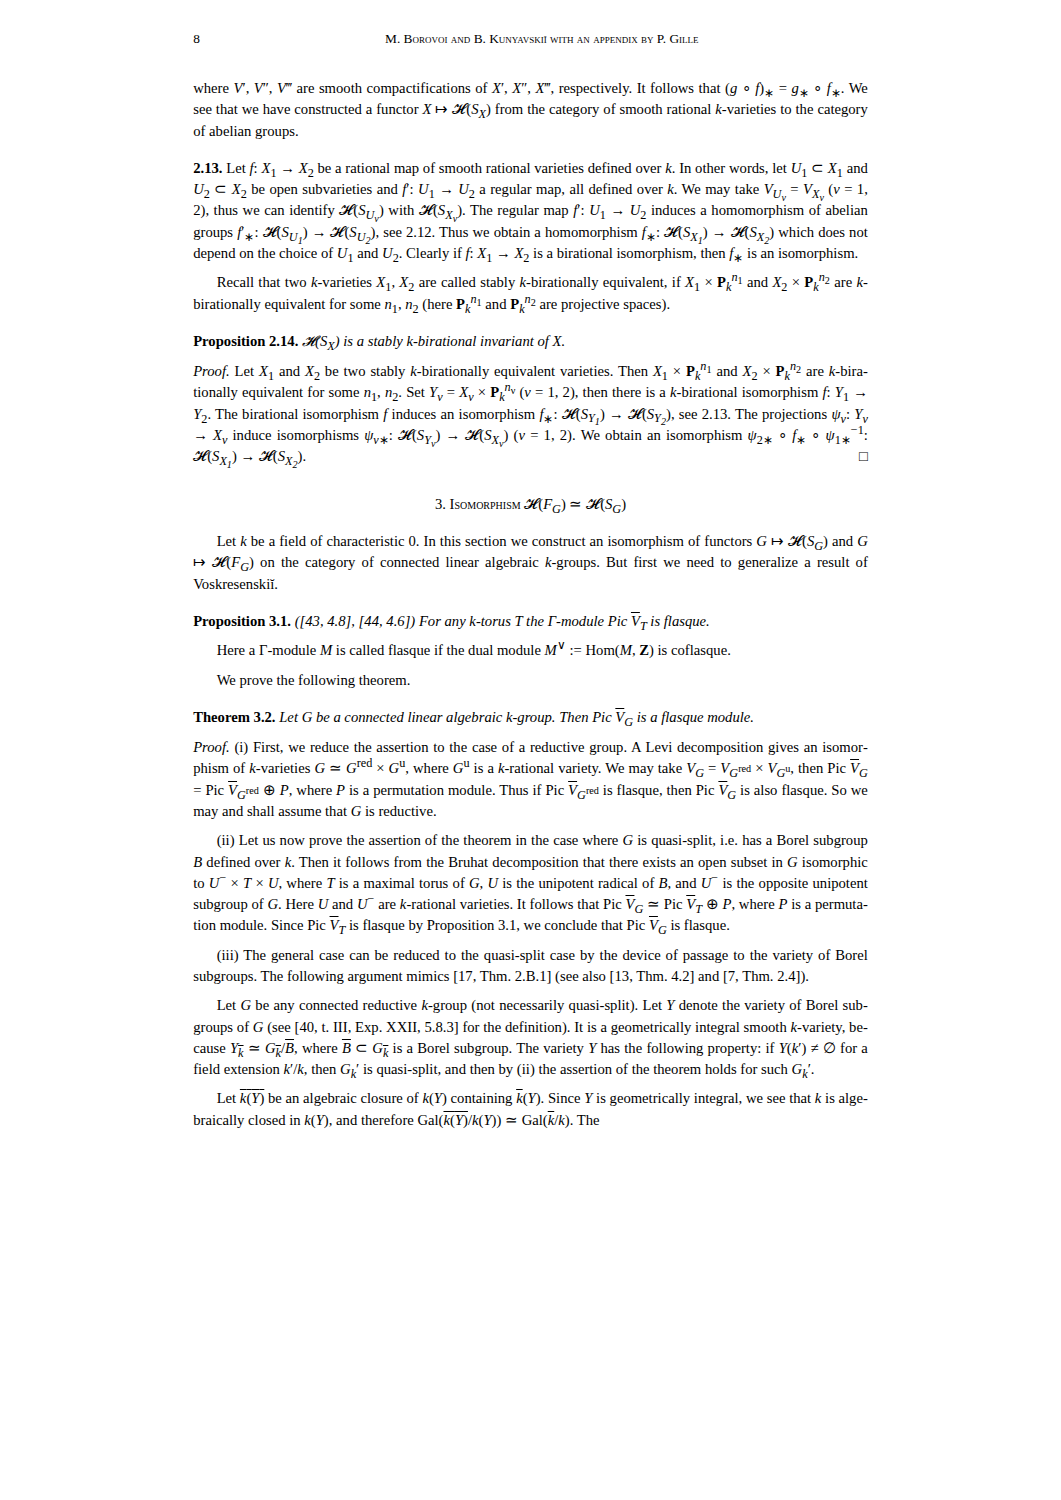8 M. Borovoi and B. Kunyavskiĭ with an appendix by P. Gille
where V′, V″, V‴ are smooth compactifications of X′, X″, X‴, respectively. It follows that (g ∘ f)∗ = g∗ ∘ f∗. We see that we have constructed a functor X ↦ 𝓗(SX) from the category of smooth rational k-varieties to the category of abelian groups.
2.13. Let f: X1 → X2 be a rational map of smooth rational varieties defined over k. In other words, let U1 ⊂ X1 and U2 ⊂ X2 be open subvarieties and f′: U1 → U2 a regular map, all defined over k. We may take VUν = VXν (ν = 1, 2), thus we can identify 𝓗(SUν) with 𝓗(SXν). The regular map f′: U1 → U2 induces a homomorphism of abelian groups f′∗: 𝓗(SU1) → 𝓗(SU2), see 2.12. Thus we obtain a homomorphism f∗: 𝓗(SX1) → 𝓗(SX2) which does not depend on the choice of U1 and U2. Clearly if f: X1 → X2 is a birational isomorphism, then f∗ is an isomorphism.
Recall that two k-varieties X1, X2 are called stably k-birationally equivalent, if X1 × Pkn1 and X2 × Pkn2 are k-birationally equivalent for some n1, n2 (here Pkn1 and Pkn2 are projective spaces).
Proposition 2.14. 𝓗(SX) is a stably k-birational invariant of X.
Proof. Let X1 and X2 be two stably k-birationally equivalent varieties. Then X1 × Pkn1 and X2 × Pkn2 are k-birationally equivalent for some n1, n2. Set Yν = Xν × Pknν (ν = 1, 2), then there is a k-birational isomorphism f: Y1 → Y2. The birational isomorphism f induces an isomorphism f∗: 𝓗(SY1) → 𝓗(SY2), see 2.13. The projections ψν: Yν → Xν induce isomorphisms ψν∗: 𝓗(SYν) → 𝓗(SXν) (ν = 1, 2). We obtain an isomorphism ψ2∗ ∘ f∗ ∘ ψ1∗−1: 𝓗(SX1) → 𝓗(SX2). □
3. Isomorphism 𝓗(FG) ≃ 𝓗(SG)
Let k be a field of characteristic 0. In this section we construct an isomorphism of functors G ↦ 𝓗(SG) and G ↦ 𝓗(FG) on the category of connected linear algebraic k-groups. But first we need to generalize a result of Voskresenskiĭ.
Proposition 3.1. ([43, 4.8], [44, 4.6]) For any k-torus T the Γ-module Pic VT is flasque.
Here a Γ-module M is called flasque if the dual module M∨ := Hom(M, Z) is coflasque.
We prove the following theorem.
Theorem 3.2. Let G be a connected linear algebraic k-group. Then Pic VG is a flasque module.
Proof. (i) First, we reduce the assertion to the case of a reductive group. A Levi decomposition gives an isomorphism of k-varieties G ≃ Gred × Gu, where Gu is a k-rational variety. We may take VG = VGred × VGu, then Pic VG = Pic VGred ⊕ P, where P is a permutation module. Thus if Pic VGred is flasque, then Pic VG is also flasque. So we may and shall assume that G is reductive.
(ii) Let us now prove the assertion of the theorem in the case where G is quasi-split, i.e. has a Borel subgroup B defined over k. Then it follows from the Bruhat decomposition that there exists an open subset in G isomorphic to U− × T × U, where T is a maximal torus of G, U is the unipotent radical of B, and U− is the opposite unipotent subgroup of G. Here U and U− are k-rational varieties. It follows that Pic VG ≃ Pic VT ⊕ P, where P is a permutation module. Since Pic VT is flasque by Proposition 3.1, we conclude that Pic VG is flasque.
(iii) The general case can be reduced to the quasi-split case by the device of passage to the variety of Borel subgroups. The following argument mimics [17, Thm. 2.B.1] (see also [13, Thm. 4.2] and [7, Thm. 2.4]).
Let G be any connected reductive k-group (not necessarily quasi-split). Let Y denote the variety of Borel subgroups of G (see [40, t. III, Exp. XXII, 5.8.3] for the definition). It is a geometrically integral smooth k-variety, because Yk ≃ Gk/B, where B ⊂ Gk is a Borel subgroup. The variety Y has the following property: if Y(k′) ≠ ∅ for a field extension k′/k, then Gk′ is quasi-split, and then by (ii) the assertion of the theorem holds for such Gk′.
Let k(Y) be an algebraic closure of k(Y) containing k(Y). Since Y is geometrically integral, we see that k is algebraically closed in k(Y), and therefore Gal(k(Y)/k(Y)) ≃ Gal(k/k). The